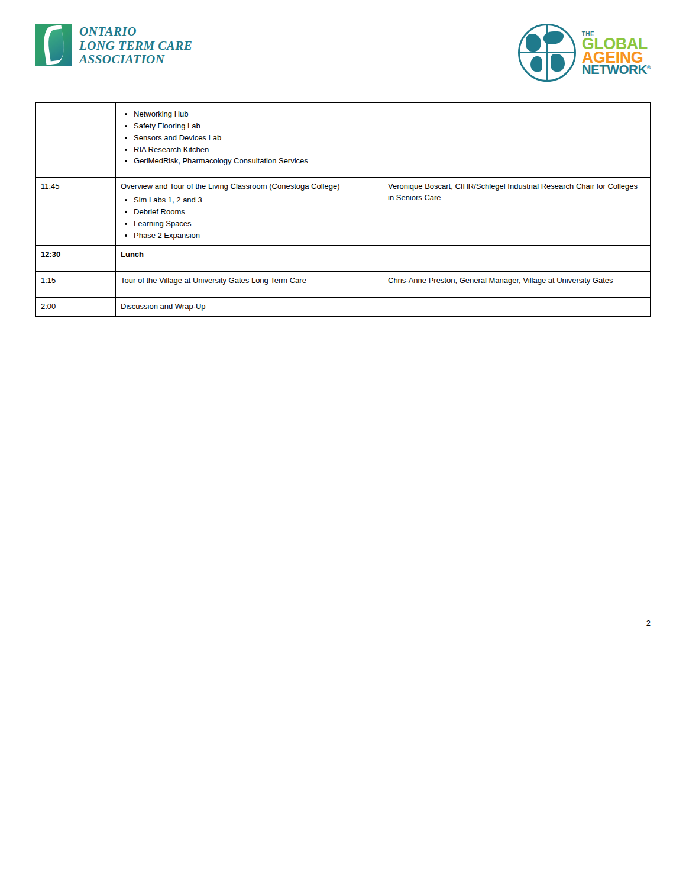ONTARIO
LONG TERM CARE
ASSOCIATION
THE GLOBAL AGEING NETWORK®
| | Networking Hub Safety Flooring Lab Sensors and Devices Lab RIA Research Kitchen GeriMedRisk, Pharmacology Consultation Services | |
| 11:45 | Overview and Tour of the Living Classroom (Conestoga College) Sim Labs 1, 2 and 3 Debrief Rooms Learning Spaces Phase 2 Expansion | Veronique Boscart, CIHR/Schlegel Industrial Research Chair for Colleges in Seniors Care |
| 12:30 | Lunch |
| 1:15 | Tour of the Village at University Gates Long Term Care | Chris-Anne Preston, General Manager, Village at University Gates |
| 2:00 | Discussion and Wrap-Up |
2